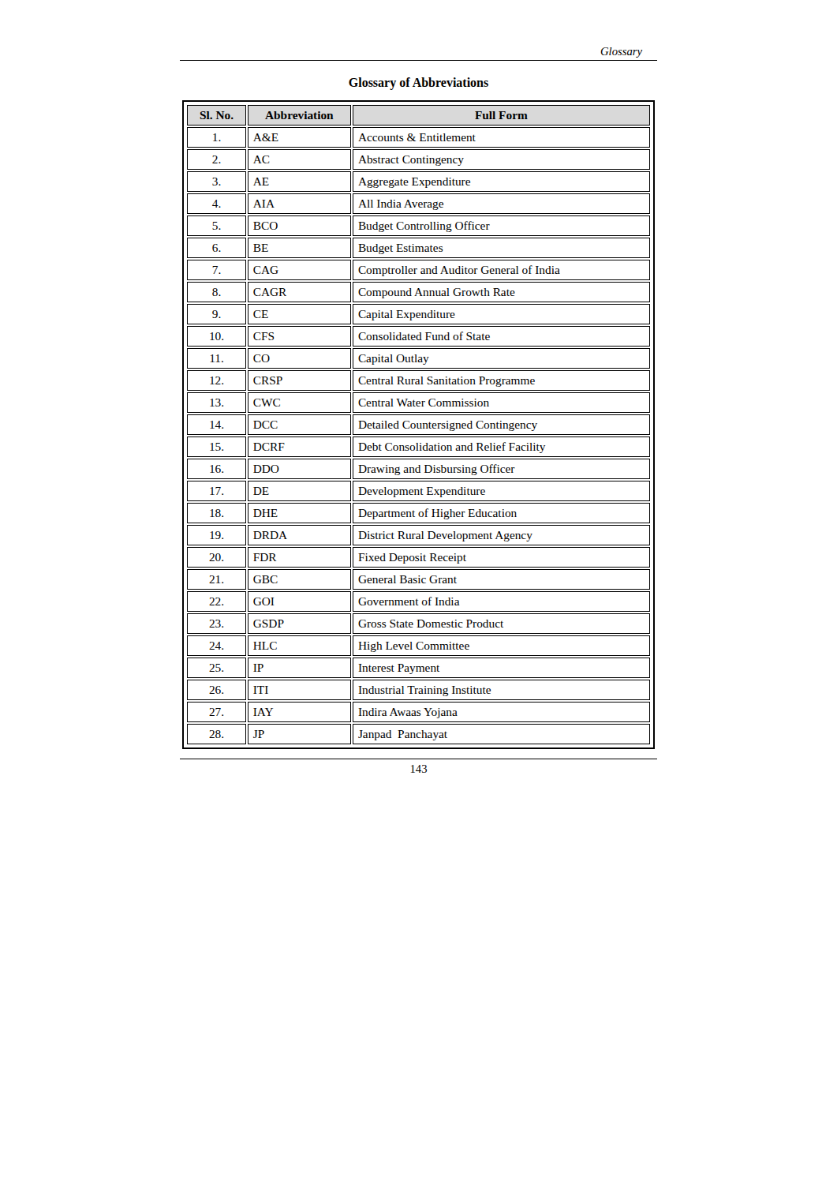Glossary
Glossary of Abbreviations
| Sl. No. | Abbreviation | Full Form |
| --- | --- | --- |
| 1. | A&E | Accounts & Entitlement |
| 2. | AC | Abstract Contingency |
| 3. | AE | Aggregate Expenditure |
| 4. | AIA | All India Average |
| 5. | BCO | Budget Controlling Officer |
| 6. | BE | Budget Estimates |
| 7. | CAG | Comptroller and Auditor General of India |
| 8. | CAGR | Compound Annual Growth Rate |
| 9. | CE | Capital Expenditure |
| 10. | CFS | Consolidated Fund of State |
| 11. | CO | Capital Outlay |
| 12. | CRSP | Central Rural Sanitation Programme |
| 13. | CWC | Central Water Commission |
| 14. | DCC | Detailed Countersigned Contingency |
| 15. | DCRF | Debt Consolidation and Relief Facility |
| 16. | DDO | Drawing and Disbursing Officer |
| 17. | DE | Development Expenditure |
| 18. | DHE | Department of Higher Education |
| 19. | DRDA | District Rural Development Agency |
| 20. | FDR | Fixed Deposit Receipt |
| 21. | GBC | General Basic Grant |
| 22. | GOI | Government of India |
| 23. | GSDP | Gross State Domestic Product |
| 24. | HLC | High Level Committee |
| 25. | IP | Interest Payment |
| 26. | ITI | Industrial Training Institute |
| 27. | IAY | Indira Awaas Yojana |
| 28. | JP | Janpad Panchayat |
143